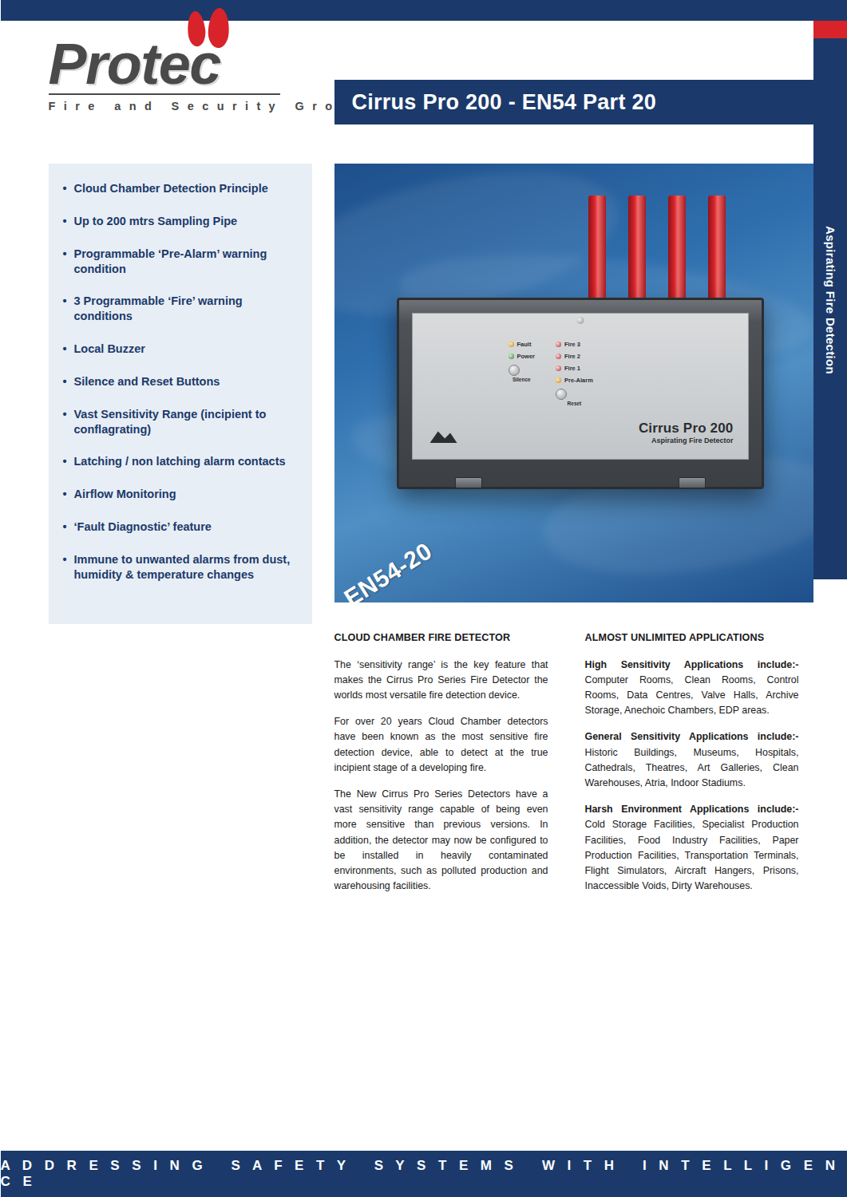Aspirating Fire Detection
Protec
F i r e a n d S e c u r i t y G r o u p
Cirrus Pro 200 - EN54 Part 20
Cloud Chamber Detection Principle
Up to 200 mtrs Sampling Pipe
Programmable ‘Pre-Alarm’ warning condition
3 Programmable ‘Fire’ warning conditions
Local Buzzer
Silence and Reset Buttons
Vast Sensitivity Range (incipient to conflagrating)
Latching / non latching alarm contacts
Airflow Monitoring
‘Fault Diagnostic’ feature
Immune to unwanted alarms from dust, humidity & temperature changes
Fault
Power
Silence
Fire 3
Fire 2
Fire 1
Pre-Alarm
Reset
Cirrus Pro 200
Aspirating Fire Detector
EN54-20
Cloud Chamber Fire Detector
The ‘sensitivity range’ is the key feature that makes the Cirrus Pro Series Fire Detector the worlds most versatile fire detection device.
For over 20 years Cloud Chamber detectors have been known as the most sensitive fire detection device, able to detect at the true incipient stage of a developing fire.
The New Cirrus Pro Series Detectors have a vast sensitivity range capable of being even more sensitive than previous versions. In addition, the detector may now be configured to be installed in heavily contaminated environments, such as polluted production and warehousing facilities.
Almost Unlimited Applications
High Sensitivity Applications include:- Computer Rooms, Clean Rooms, Control Rooms, Data Centres, Valve Halls, Archive Storage, Anechoic Chambers, EDP areas.
General Sensitivity Applications include:- Historic Buildings, Museums, Hospitals, Cathedrals, Theatres, Art Galleries, Clean Warehouses, Atria, Indoor Stadiums.
Harsh Environment Applications include:- Cold Storage Facilities, Specialist Production Facilities, Food Industry Facilities, Paper Production Facilities, Transportation Terminals, Flight Simulators, Aircraft Hangers, Prisons, Inaccessible Voids, Dirty Warehouses.
A D D R E S S I N G S A F E T Y S Y S T E M S W I T H I N T E L L I G E N C E